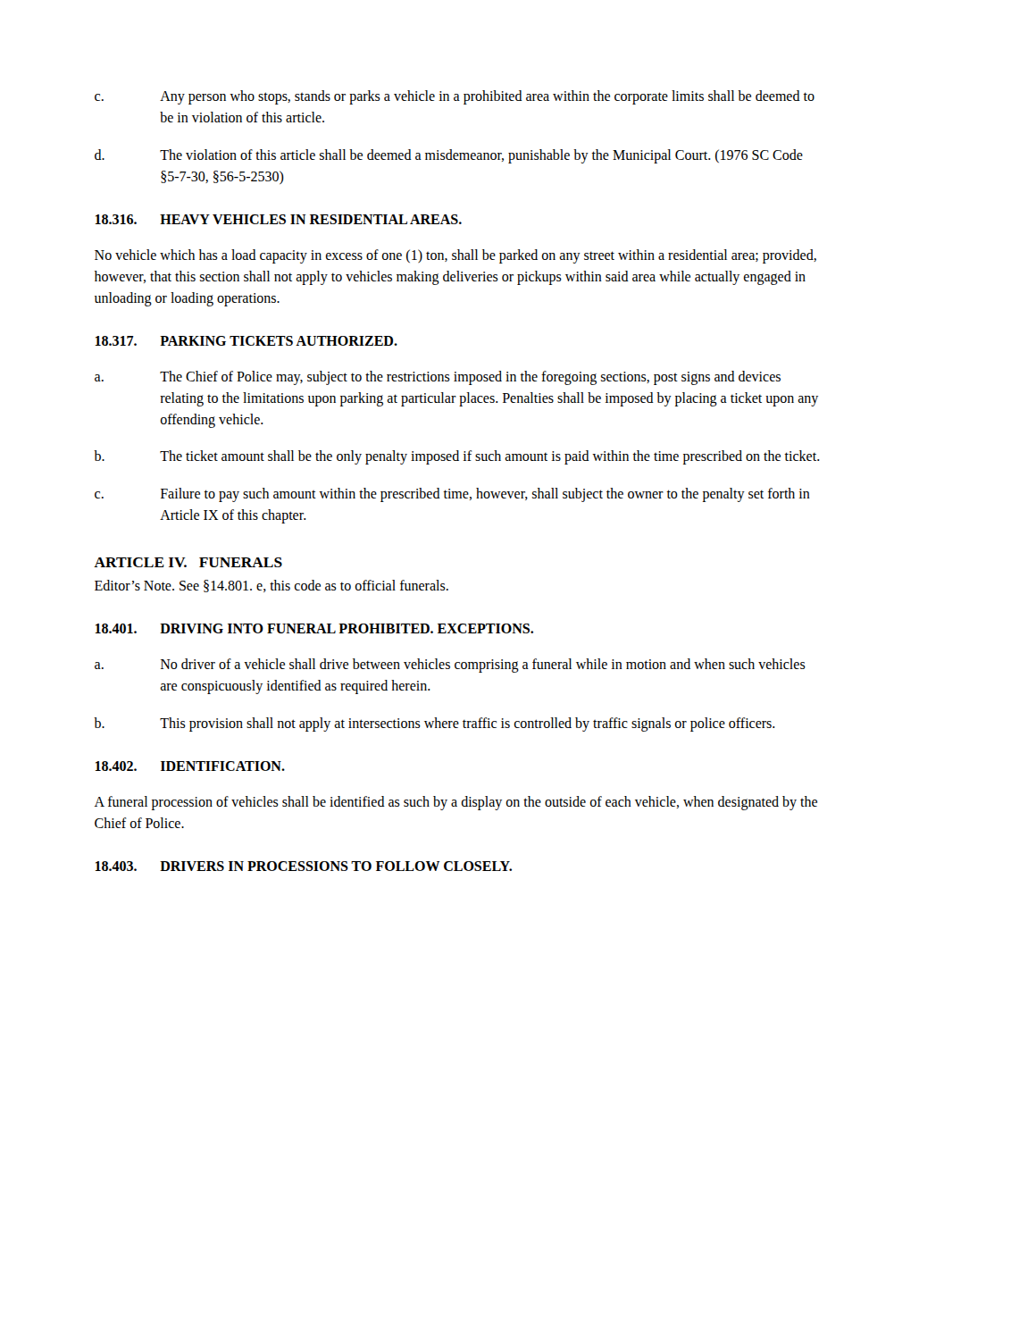c. Any person who stops, stands or parks a vehicle in a prohibited area within the corporate limits shall be deemed to be in violation of this article.
d. The violation of this article shall be deemed a misdemeanor, punishable by the Municipal Court. (1976 SC Code §5-7-30, §56-5-2530)
18.316. HEAVY VEHICLES IN RESIDENTIAL AREAS.
No vehicle which has a load capacity in excess of one (1) ton, shall be parked on any street within a residential area; provided, however, that this section shall not apply to vehicles making deliveries or pickups within said area while actually engaged in unloading or loading operations.
18.317. PARKING TICKETS AUTHORIZED.
a. The Chief of Police may, subject to the restrictions imposed in the foregoing sections, post signs and devices relating to the limitations upon parking at particular places. Penalties shall be imposed by placing a ticket upon any offending vehicle.
b. The ticket amount shall be the only penalty imposed if such amount is paid within the time prescribed on the ticket.
c. Failure to pay such amount within the prescribed time, however, shall subject the owner to the penalty set forth in Article IX of this chapter.
ARTICLE IV. FUNERALS
Editor’s Note. See §14.801. e, this code as to official funerals.
18.401. DRIVING INTO FUNERAL PROHIBITED. EXCEPTIONS.
a. No driver of a vehicle shall drive between vehicles comprising a funeral while in motion and when such vehicles are conspicuously identified as required herein.
b. This provision shall not apply at intersections where traffic is controlled by traffic signals or police officers.
18.402. IDENTIFICATION.
A funeral procession of vehicles shall be identified as such by a display on the outside of each vehicle, when designated by the Chief of Police.
18.403. DRIVERS IN PROCESSIONS TO FOLLOW CLOSELY.